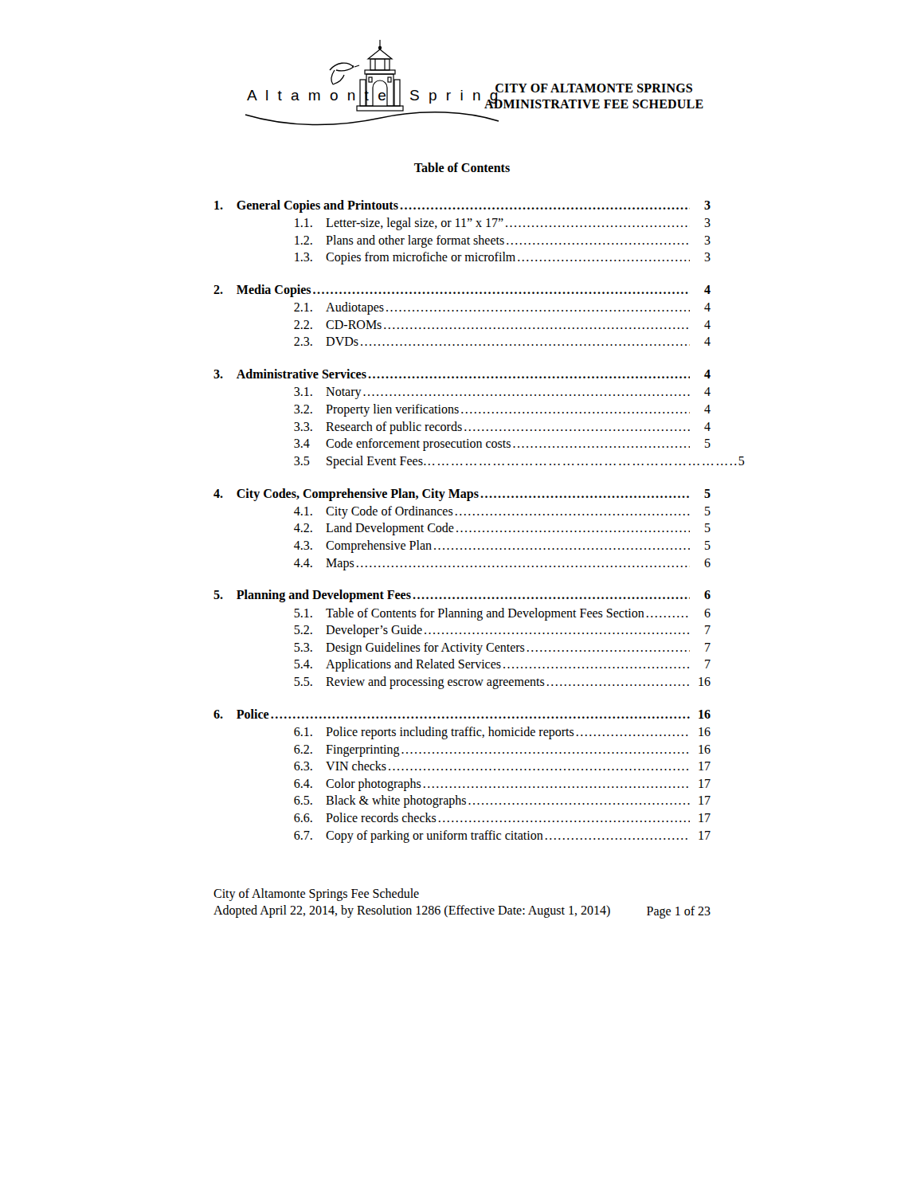A l t a m o n t e S p r i n g s
CITY OF ALTAMONTE SPRINGS
ADMINISTRATIVE FEE SCHEDULE
Table of Contents
1. General Copies and Printouts .................................................................................................. 3
1.1. Letter-size, legal size, or 11” x 17” ............................................................. 3
1.2. Plans and other large format sheets ............................................................. 3
1.3. Copies from microfiche or microfilm .......................................................... 3
2. Media Copies ....................................................................................................................... 4
2.1. Audiotapes ................................................................................................. 4
2.2. CD-ROMs .................................................................................................. 4
2.3. DVDs ......................................................................................................... 4
3. Administrative Services ......................................................................................................... 4
3.1. Notary ....................................................................................................... 4
3.2. Property lien verifications ......................................................................... 4
3.3. Research of public records ......................................................................... 4
3.4 Code enforcement prosecution costs .......................................................... 5
3.5 Special Event Fees…………………………………………………………..5
4. City Codes, Comprehensive Plan, City Maps ..................................................................... 5
4.1. City Code of Ordinances ........................................................................... 5
4.2. Land Development Code ........................................................................... 5
4.3. Comprehensive Plan .................................................................................. 5
4.4. Maps ......................................................................................................... 6
5. Planning and Development Fees ......................................................................................... 6
5.1. Table of Contents for Planning and Development Fees Section ..................... 6
5.2. Developer’s Guide ....................................................................................... 7
5.3. Design Guidelines for Activity Centers ....................................................... 7
5.4. Applications and Related Services .............................................................. 7
5.5. Review and processing escrow agreements ................................................. 16
6. Police ......................................................................................................................................... 16
6.1. Police reports including traffic, homicide reports ........................................ 16
6.2. Fingerprinting ............................................................................................. 16
6.3. VIN checks ................................................................................................ 17
6.4. Color photographs ....................................................................................... 17
6.5. Black & white photographs ......................................................................... 17
6.6. Police records checks ................................................................................. 17
6.7. Copy of parking or uniform traffic citation ................................................. 17
City of Altamonte Springs Fee Schedule
Adopted April 22, 2014, by Resolution 1286 (Effective Date: August 1, 2014)
Page 1 of 23